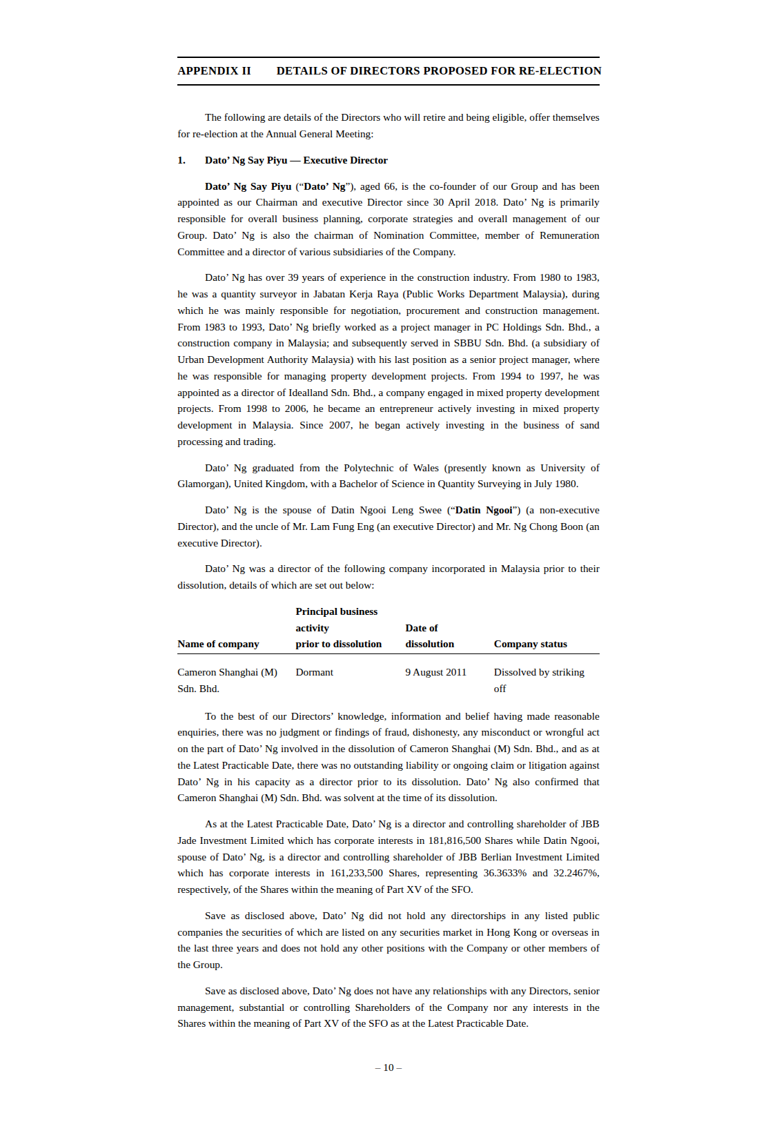APPENDIX II DETAILS OF DIRECTORS PROPOSED FOR RE-ELECTION
The following are details of the Directors who will retire and being eligible, offer themselves for re-election at the Annual General Meeting:
1. Dato’ Ng Say Piyu — Executive Director
Dato’ Ng Say Piyu (“Dato’ Ng”), aged 66, is the co-founder of our Group and has been appointed as our Chairman and executive Director since 30 April 2018. Dato’ Ng is primarily responsible for overall business planning, corporate strategies and overall management of our Group. Dato’ Ng is also the chairman of Nomination Committee, member of Remuneration Committee and a director of various subsidiaries of the Company.
Dato’ Ng has over 39 years of experience in the construction industry. From 1980 to 1983, he was a quantity surveyor in Jabatan Kerja Raya (Public Works Department Malaysia), during which he was mainly responsible for negotiation, procurement and construction management. From 1983 to 1993, Dato’ Ng briefly worked as a project manager in PC Holdings Sdn. Bhd., a construction company in Malaysia; and subsequently served in SBBU Sdn. Bhd. (a subsidiary of Urban Development Authority Malaysia) with his last position as a senior project manager, where he was responsible for managing property development projects. From 1994 to 1997, he was appointed as a director of Idealland Sdn. Bhd., a company engaged in mixed property development projects. From 1998 to 2006, he became an entrepreneur actively investing in mixed property development in Malaysia. Since 2007, he began actively investing in the business of sand processing and trading.
Dato’ Ng graduated from the Polytechnic of Wales (presently known as University of Glamorgan), United Kingdom, with a Bachelor of Science in Quantity Surveying in July 1980.
Dato’ Ng is the spouse of Datin Ngooi Leng Swee (“Datin Ngooi”) (a non-executive Director), and the uncle of Mr. Lam Fung Eng (an executive Director) and Mr. Ng Chong Boon (an executive Director).
Dato’ Ng was a director of the following company incorporated in Malaysia prior to their dissolution, details of which are set out below:
| Name of company | Principal business activity prior to dissolution | Date of dissolution | Company status |
| --- | --- | --- | --- |
| Cameron Shanghai (M) Sdn. Bhd. | Dormant | 9 August 2011 | Dissolved by striking off |
To the best of our Directors’ knowledge, information and belief having made reasonable enquiries, there was no judgment or findings of fraud, dishonesty, any misconduct or wrongful act on the part of Dato’ Ng involved in the dissolution of Cameron Shanghai (M) Sdn. Bhd., and as at the Latest Practicable Date, there was no outstanding liability or ongoing claim or litigation against Dato’ Ng in his capacity as a director prior to its dissolution. Dato’ Ng also confirmed that Cameron Shanghai (M) Sdn. Bhd. was solvent at the time of its dissolution.
As at the Latest Practicable Date, Dato’ Ng is a director and controlling shareholder of JBB Jade Investment Limited which has corporate interests in 181,816,500 Shares while Datin Ngooi, spouse of Dato’ Ng, is a director and controlling shareholder of JBB Berlian Investment Limited which has corporate interests in 161,233,500 Shares, representing 36.3633% and 32.2467%, respectively, of the Shares within the meaning of Part XV of the SFO.
Save as disclosed above, Dato’ Ng did not hold any directorships in any listed public companies the securities of which are listed on any securities market in Hong Kong or overseas in the last three years and does not hold any other positions with the Company or other members of the Group.
Save as disclosed above, Dato’ Ng does not have any relationships with any Directors, senior management, substantial or controlling Shareholders of the Company nor any interests in the Shares within the meaning of Part XV of the SFO as at the Latest Practicable Date.
– 10 –